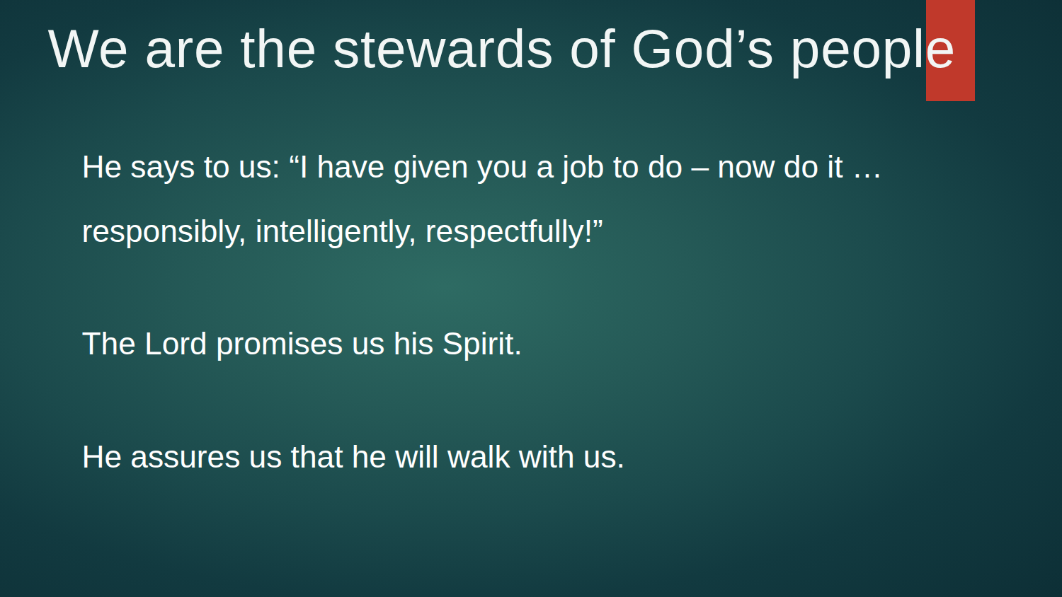We are the stewards of God’s people
He says to us: “I have given you a job to do – now do it … responsibly, intelligently, respectfully!”
The Lord promises us his Spirit.
He assures us that he will walk with us.